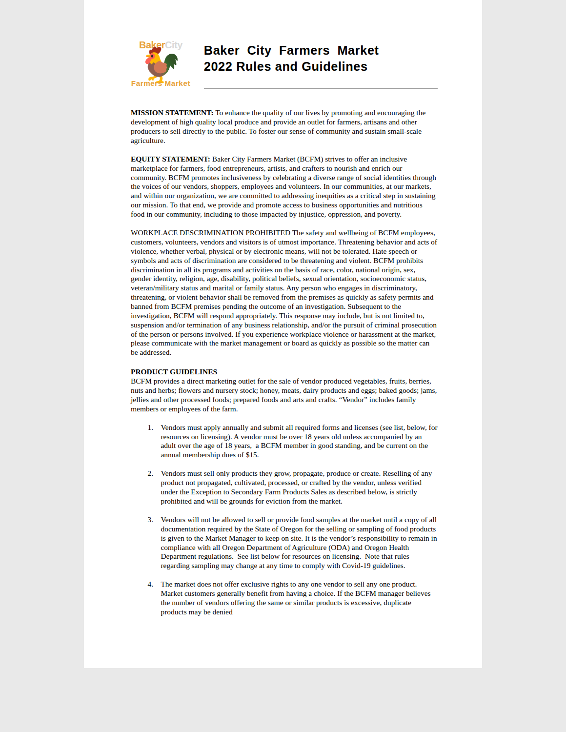BakerCity
🐓
Farmers Market
Baker City Farmers Market
2022 Rules and Guidelines
MISSION STATEMENT: To enhance the quality of our lives by promoting and encouraging the development of high quality local produce and provide an outlet for farmers, artisans and other producers to sell directly to the public. To foster our sense of community and sustain small-scale agriculture.
EQUITY STATEMENT: Baker City Farmers Market (BCFM) strives to offer an inclusive marketplace for farmers, food entrepreneurs, artists, and crafters to nourish and enrich our community. BCFM promotes inclusiveness by celebrating a diverse range of social identities through the voices of our vendors, shoppers, employees and volunteers. In our communities, at our markets, and within our organization, we are committed to addressing inequities as a critical step in sustaining our mission. To that end, we provide and promote access to business opportunities and nutritious food in our community, including to those impacted by injustice, oppression, and poverty.
WORKPLACE DESCRIMINATION PROHIBITED The safety and wellbeing of BCFM employees, customers, volunteers, vendors and visitors is of utmost importance. Threatening behavior and acts of violence, whether verbal, physical or by electronic means, will not be tolerated. Hate speech or symbols and acts of discrimination are considered to be threatening and violent. BCFM prohibits discrimination in all its programs and activities on the basis of race, color, national origin, sex, gender identity, religion, age, disability, political beliefs, sexual orientation, socioeconomic status, veteran/military status and marital or family status. Any person who engages in discriminatory, threatening, or violent behavior shall be removed from the premises as quickly as safety permits and banned from BCFM premises pending the outcome of an investigation. Subsequent to the investigation, BCFM will respond appropriately. This response may include, but is not limited to, suspension and/or termination of any business relationship, and/or the pursuit of criminal prosecution of the person or persons involved. If you experience workplace violence or harassment at the market, please communicate with the market management or board as quickly as possible so the matter can be addressed.
PRODUCT GUIDELINES
BCFM provides a direct marketing outlet for the sale of vendor produced vegetables, fruits, berries, nuts and herbs; flowers and nursery stock; honey, meats, dairy products and eggs; baked goods; jams, jellies and other processed foods; prepared foods and arts and crafts. “Vendor” includes family members or employees of the farm.
Vendors must apply annually and submit all required forms and licenses (see list, below, for resources on licensing). A vendor must be over 18 years old unless accompanied by an adult over the age of 18 years, a BCFM member in good standing, and be current on the annual membership dues of $15.
Vendors must sell only products they grow, propagate, produce or create. Reselling of any product not propagated, cultivated, processed, or crafted by the vendor, unless verified under the Exception to Secondary Farm Products Sales as described below, is strictly prohibited and will be grounds for eviction from the market.
Vendors will not be allowed to sell or provide food samples at the market until a copy of all documentation required by the State of Oregon for the selling or sampling of food products is given to the Market Manager to keep on site. It is the vendor’s responsibility to remain in compliance with all Oregon Department of Agriculture (ODA) and Oregon Health Department regulations. See list below for resources on licensing. Note that rules regarding sampling may change at any time to comply with Covid-19 guidelines.
The market does not offer exclusive rights to any one vendor to sell any one product. Market customers generally benefit from having a choice. If the BCFM manager believes the number of vendors offering the same or similar products is excessive, duplicate products may be denied